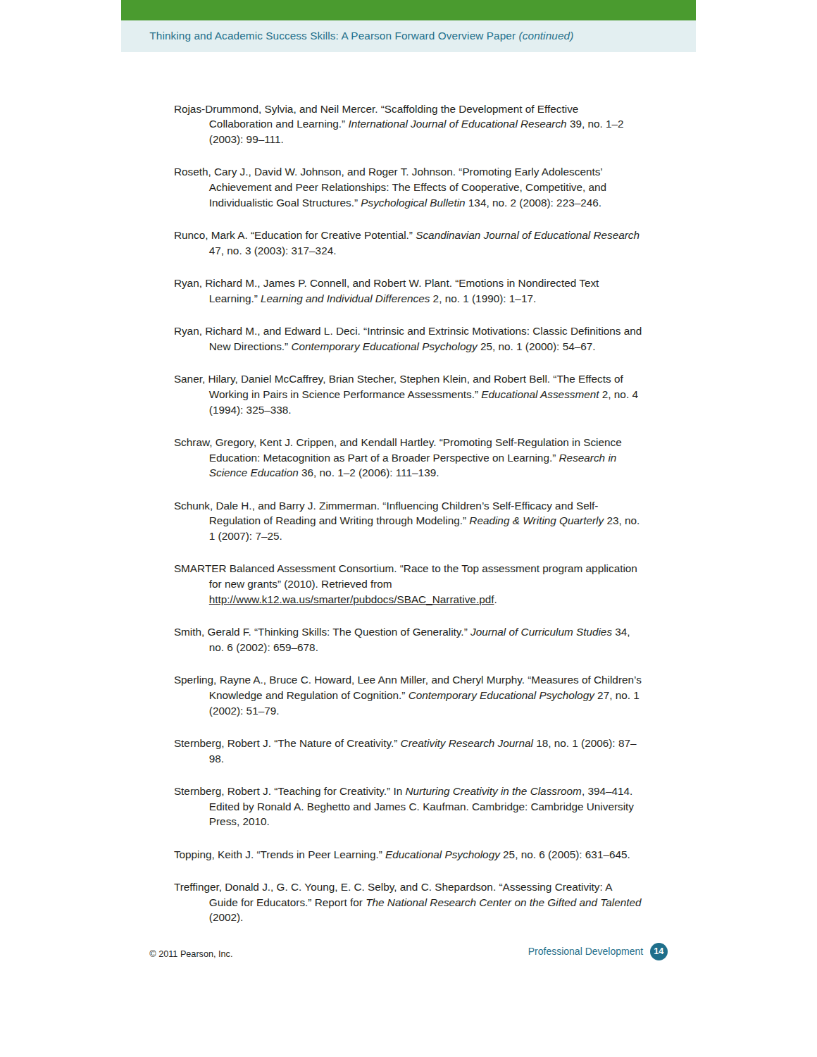Thinking and Academic Success Skills: A Pearson Forward Overview Paper (continued)
Rojas-Drummond, Sylvia, and Neil Mercer. “Scaffolding the Development of Effective Collaboration and Learning.” International Journal of Educational Research 39, no. 1–2 (2003): 99–111.
Roseth, Cary J., David W. Johnson, and Roger T. Johnson. “Promoting Early Adolescents’ Achievement and Peer Relationships: The Effects of Cooperative, Competitive, and Individualistic Goal Structures.” Psychological Bulletin 134, no. 2 (2008): 223–246.
Runco, Mark A. “Education for Creative Potential.” Scandinavian Journal of Educational Research 47, no. 3 (2003): 317–324.
Ryan, Richard M., James P. Connell, and Robert W. Plant. “Emotions in Nondirected Text Learning.” Learning and Individual Differences 2, no. 1 (1990): 1–17.
Ryan, Richard M., and Edward L. Deci. “Intrinsic and Extrinsic Motivations: Classic Definitions and New Directions.” Contemporary Educational Psychology 25, no. 1 (2000): 54–67.
Saner, Hilary, Daniel McCaffrey, Brian Stecher, Stephen Klein, and Robert Bell. “The Effects of Working in Pairs in Science Performance Assessments.” Educational Assessment 2, no. 4 (1994): 325–338.
Schraw, Gregory, Kent J. Crippen, and Kendall Hartley. “Promoting Self-Regulation in Science Education: Metacognition as Part of a Broader Perspective on Learning.” Research in Science Education 36, no. 1–2 (2006): 111–139.
Schunk, Dale H., and Barry J. Zimmerman. “Influencing Children’s Self-Efficacy and Self-Regulation of Reading and Writing through Modeling.” Reading & Writing Quarterly 23, no. 1 (2007): 7–25.
SMARTER Balanced Assessment Consortium. “Race to the Top assessment program application for new grants” (2010). Retrieved from http://www.k12.wa.us/smarter/pubdocs/SBAC_Narrative.pdf.
Smith, Gerald F. “Thinking Skills: The Question of Generality.” Journal of Curriculum Studies 34, no. 6 (2002): 659–678.
Sperling, Rayne A., Bruce C. Howard, Lee Ann Miller, and Cheryl Murphy. “Measures of Children’s Knowledge and Regulation of Cognition.” Contemporary Educational Psychology 27, no. 1 (2002): 51–79.
Sternberg, Robert J. “The Nature of Creativity.” Creativity Research Journal 18, no. 1 (2006): 87–98.
Sternberg, Robert J. “Teaching for Creativity.” In Nurturing Creativity in the Classroom, 394–414. Edited by Ronald A. Beghetto and James C. Kaufman. Cambridge: Cambridge University Press, 2010.
Topping, Keith J. “Trends in Peer Learning.” Educational Psychology 25, no. 6 (2005): 631–645.
Treffinger, Donald J., G. C. Young, E. C. Selby, and C. Shepardson. “Assessing Creativity: A Guide for Educators.” Report for The National Research Center on the Gifted and Talented (2002).
© 2011 Pearson, Inc.
Professional Development 14